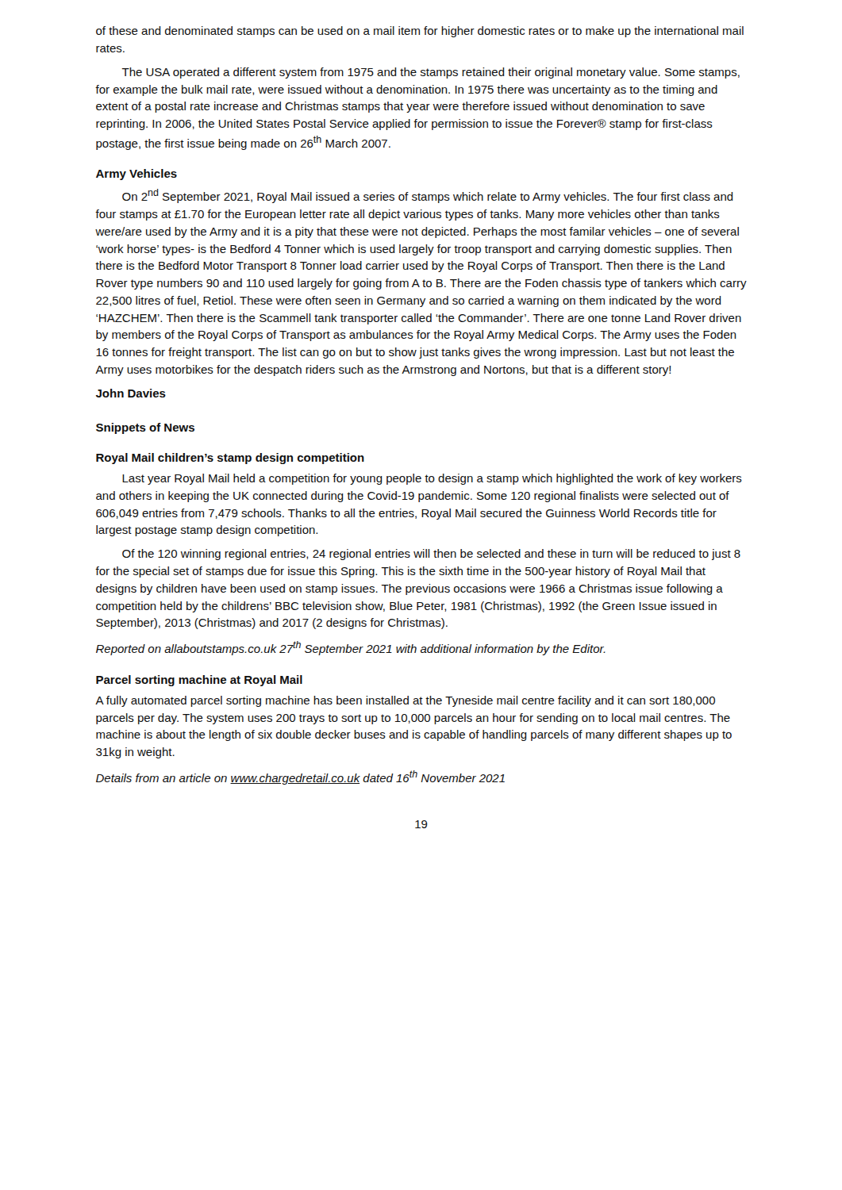of these and denominated stamps can be used on a mail item for higher domestic rates or to make up the international mail rates.
The USA operated a different system from 1975 and the stamps retained their original monetary value. Some stamps, for example the bulk mail rate, were issued without a denomination. In 1975 there was uncertainty as to the timing and extent of a postal rate increase and Christmas stamps that year were therefore issued without denomination to save reprinting. In 2006, the United States Postal Service applied for permission to issue the Forever® stamp for first-class postage, the first issue being made on 26th March 2007.
Army Vehicles
On 2nd September 2021, Royal Mail issued a series of stamps which relate to Army vehicles. The four first class and four stamps at £1.70 for the European letter rate all depict various types of tanks. Many more vehicles other than tanks were/are used by the Army and it is a pity that these were not depicted. Perhaps the most familar vehicles – one of several ‘work horse’ types- is the Bedford 4 Tonner which is used largely for troop transport and carrying domestic supplies. Then there is the Bedford Motor Transport 8 Tonner load carrier used by the Royal Corps of Transport. Then there is the Land Rover type numbers 90 and 110 used largely for going from A to B. There are the Foden chassis type of tankers which carry 22,500 litres of fuel, Retiol. These were often seen in Germany and so carried a warning on them indicated by the word ‘HAZCHEM’. Then there is the Scammell tank transporter called ‘the Commander’. There are one tonne Land Rover driven by members of the Royal Corps of Transport as ambulances for the Royal Army Medical Corps. The Army uses the Foden 16 tonnes for freight transport. The list can go on but to show just tanks gives the wrong impression. Last but not least the Army uses motorbikes for the despatch riders such as the Armstrong and Nortons, but that is a different story!
John Davies
Snippets of News
Royal Mail children’s stamp design competition
Last year Royal Mail held a competition for young people to design a stamp which highlighted the work of key workers and others in keeping the UK connected during the Covid-19 pandemic. Some 120 regional finalists were selected out of 606,049 entries from 7,479 schools. Thanks to all the entries, Royal Mail secured the Guinness World Records title for largest postage stamp design competition.
Of the 120 winning regional entries, 24 regional entries will then be selected and these in turn will be reduced to just 8 for the special set of stamps due for issue this Spring. This is the sixth time in the 500-year history of Royal Mail that designs by children have been used on stamp issues. The previous occasions were 1966 a Christmas issue following a competition held by the childrens’ BBC television show, Blue Peter, 1981 (Christmas), 1992 (the Green Issue issued in September), 2013 (Christmas) and 2017 (2 designs for Christmas).
Reported on allaboutstamps.co.uk 27th September 2021 with additional information by the Editor.
Parcel sorting machine at Royal Mail
A fully automated parcel sorting machine has been installed at the Tyneside mail centre facility and it can sort 180,000 parcels per day. The system uses 200 trays to sort up to 10,000 parcels an hour for sending on to local mail centres. The machine is about the length of six double decker buses and is capable of handling parcels of many different shapes up to 31kg in weight.
Details from an article on www.chargedretail.co.uk dated 16th November 2021
19